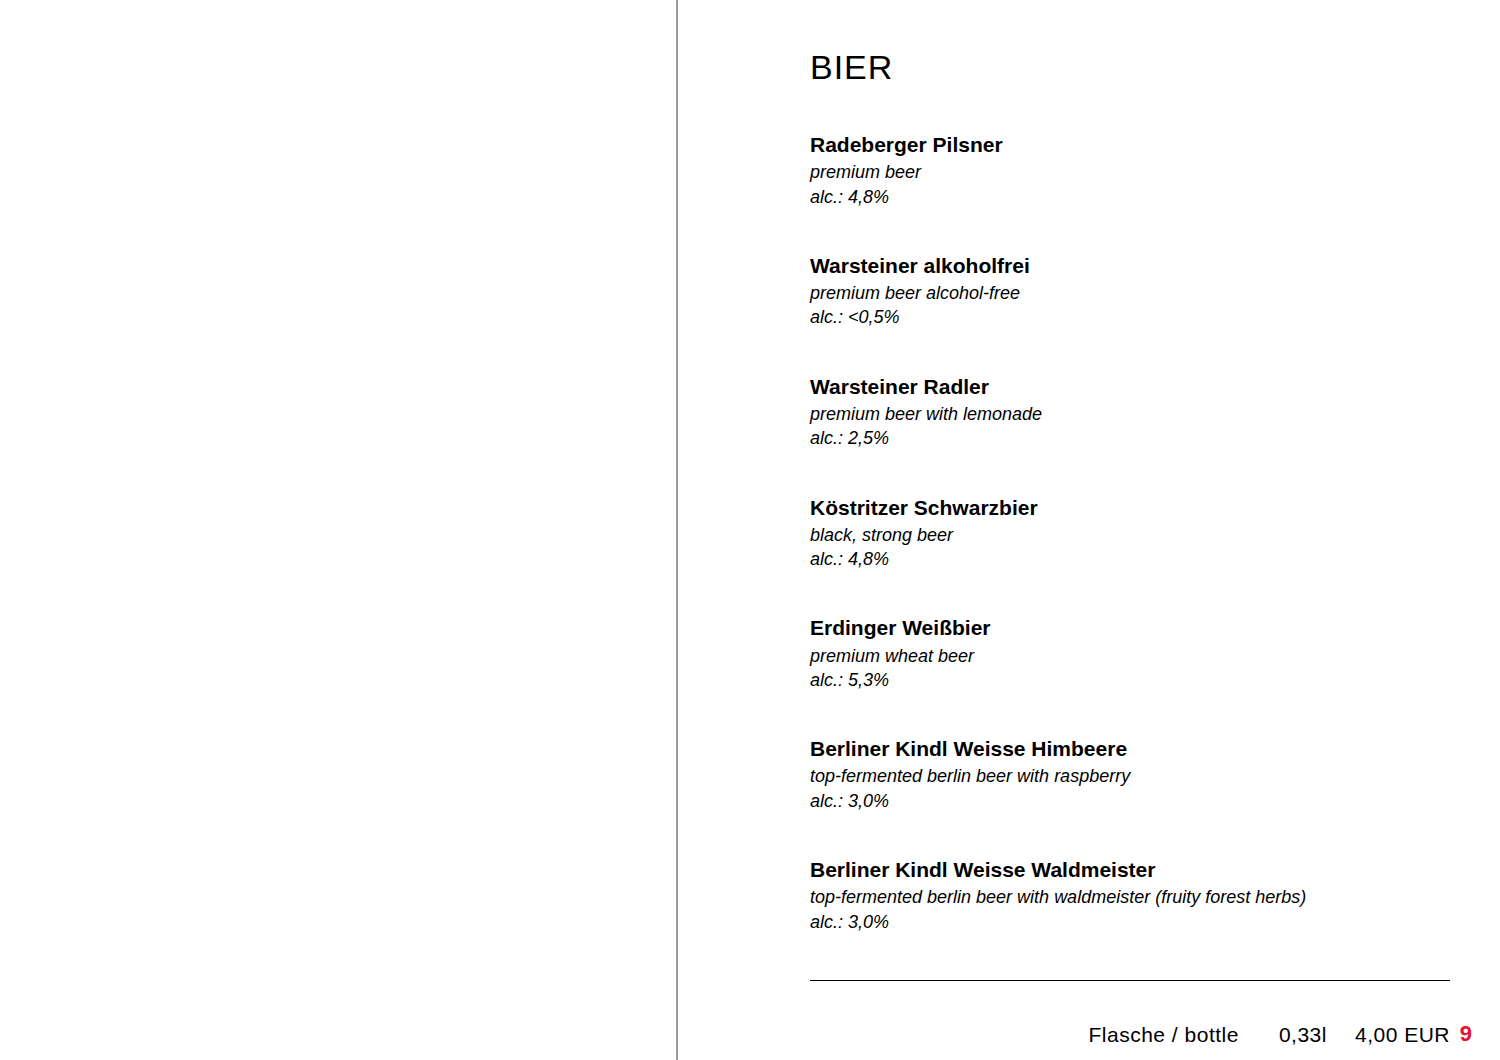BIER
Radeberger Pilsner
premium beer
alc.: 4,8%
Warsteiner alkoholfrei
premium beer alcohol-free
alc.: <0,5%
Warsteiner Radler
premium beer with lemonade
alc.: 2,5%
Köstritzer Schwarzbier
black, strong beer
alc.: 4,8%
Erdinger Weißbier
premium wheat beer
alc.: 5,3%
Berliner Kindl Weisse Himbeere
top-fermented berlin beer with raspberry
alc.: 3,0%
Berliner Kindl Weisse Waldmeister
top-fermented berlin beer with waldmeister (fruity forest herbs)
alc.: 3,0%
Flasche / bottle 0,33l 4,00 EUR
9